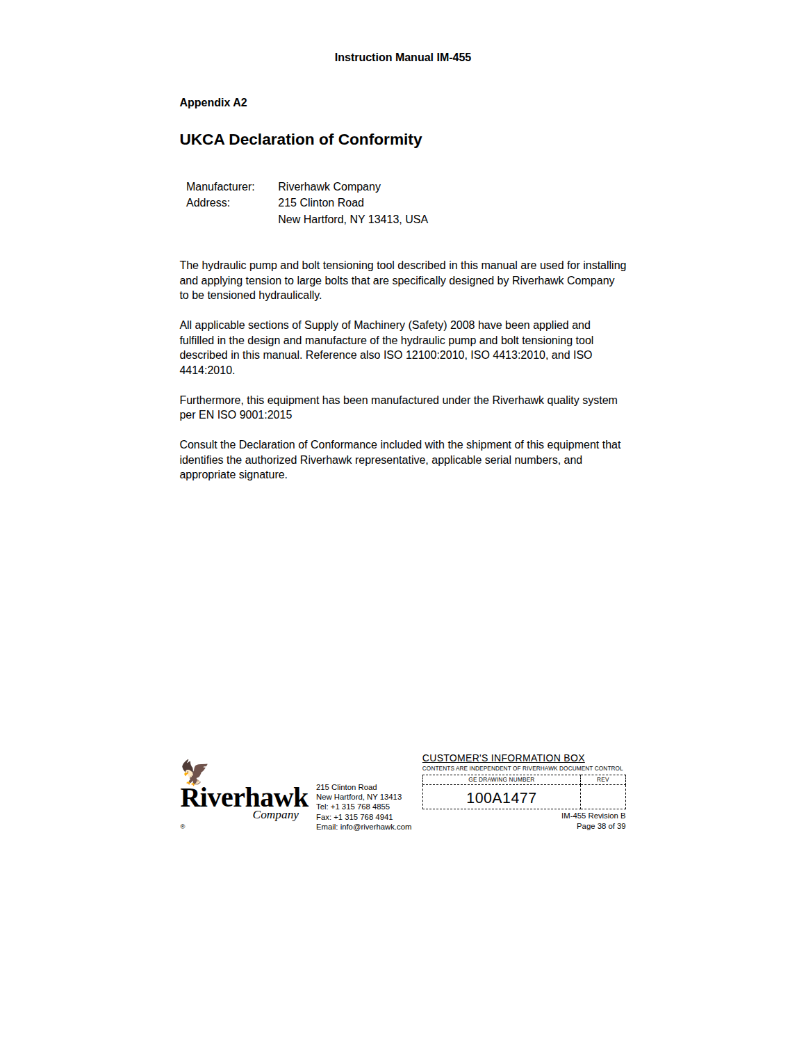Instruction Manual IM-455
Appendix A2
UKCA Declaration of Conformity
| Manufacturer: | Riverhawk Company |
| Address: | 215 Clinton Road |
| | New Hartford, NY 13413, USA |
The hydraulic pump and bolt tensioning tool described in this manual are used for installing and applying tension to large bolts that are specifically designed by Riverhawk Company to be tensioned hydraulically.
All applicable sections of Supply of Machinery (Safety) 2008 have been applied and fulfilled in the design and manufacture of the hydraulic pump and bolt tensioning tool described in this manual. Reference also ISO 12100:2010, ISO 4413:2010, and ISO 4414:2010.
Furthermore, this equipment has been manufactured under the Riverhawk quality system per EN ISO 9001:2015
Consult the Declaration of Conformance included with the shipment of this equipment that identifies the authorized Riverhawk representative, applicable serial numbers, and appropriate signature.
| 🦅 Riverhawk Company ® | 215 Clinton Road New Hartford, NY 13413 Tel: +1 315 768 4855 Fax: +1 315 768 4941 Email: info@riverhawk.com | CUSTOMER'S INFORMATION BOX CONTENTS ARE INDEPENDENT OF RIVERHAWK DOCUMENT CONTROL / GE DRAWING NUMBER / REV / / --- / --- / / 100A1477 / / IM-455 Revision B Page 38 of 39 |